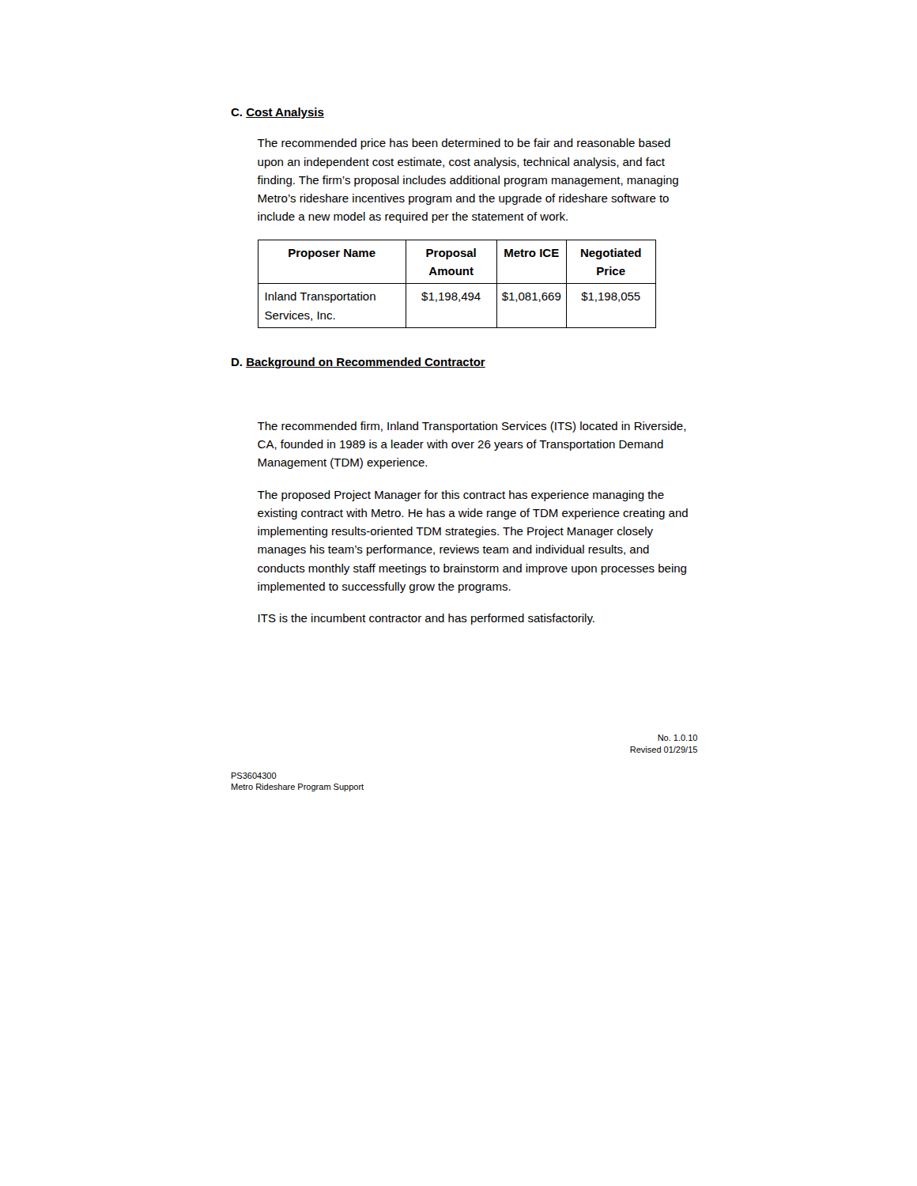C. Cost Analysis
The recommended price has been determined to be fair and reasonable based upon an independent cost estimate, cost analysis, technical analysis, and fact finding. The firm’s proposal includes additional program management, managing Metro’s rideshare incentives program and the upgrade of rideshare software to include a new model as required per the statement of work.
| Proposer Name | Proposal Amount | Metro ICE | Negotiated Price |
| --- | --- | --- | --- |
| Inland Transportation Services, Inc. | $1,198,494 | $1,081,669 | $1,198,055 |
D. Background on Recommended Contractor
The recommended firm, Inland Transportation Services (ITS) located in Riverside, CA, founded in 1989 is a leader with over 26 years of Transportation Demand Management (TDM) experience.
The proposed Project Manager for this contract has experience managing the existing contract with Metro. He has a wide range of TDM experience creating and implementing results-oriented TDM strategies. The Project Manager closely manages his team’s performance, reviews team and individual results, and conducts monthly staff meetings to brainstorm and improve upon processes being implemented to successfully grow the programs.
ITS is the incumbent contractor and has performed satisfactorily.
No. 1.0.10
Revised 01/29/15
PS3604300
Metro Rideshare Program Support